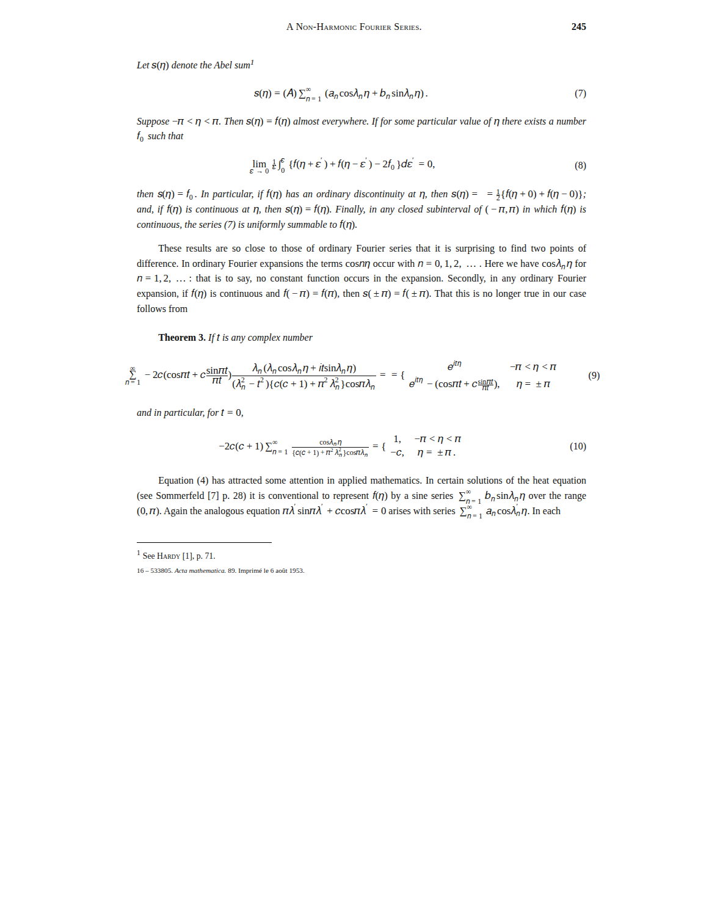A Non-Harmonic Fourier Series. 245
Let s(η) denote the Abel sum1
s(η)= (A) ∑n=1∞ (an⁢cos⁡λnη +bn⁢sin⁡λnη). (7)
Suppose −π<η<π. Then s(η)=f(η) almost everywhere. If for some particular value of η there exists a number f0 such that
limε→0 1ε ∫0ε {f(η+ε′) +f(η−ε′) −2f0} dε′=0, (8)
then s(η)=f0. In particular, if f(η) has an ordinary discontinuity at η, then s(η)= =12{f(η+0)+f(η−0)}; and, if f(η) is continuous at η, then s(η)=f(η). Finally, in any closed subinterval of (−π,π) in which f(η) is continuous, the series (7) is uniformly summable to f(η).
These results are so close to those of ordinary Fourier series that it is surprising to find two points of difference. In ordinary Fourier expansions the terms cos⁡nη occur with n=0,1,2,…. Here we have cos⁡λnη for n=1,2,…: that is to say, no constant function occurs in the expansion. Secondly, in any ordinary Fourier expansion, if f(η) is continuous and f(−π)=f(π), then s(±π)=f(±π). That this is no longer true in our case follows from
Theorem 3. If t is any complex number
∑n=1∞ −2c ( cos⁡πt+c sin⁡πtπt ) λn(λncos⁡λnη+itsin⁡λnη) (λn2−t2){c(c+1)+π2λn2}cos⁡πλn = = { eitη −π<η<π eitη − (cos⁡πt+csin⁡πtπt) , η=±π (9)
and in particular, for t=0,
−2c(c+1) ∑n=1∞ cos⁡λnη {c(c+1)+π2λn2}cos⁡πλn = { 1, −π<η<π −c, η=±π. (10)
Equation (4) has attracted some attention in applied mathematics. In certain solutions of the heat equation (see Sommerfeld [7] p. 28) it is conventional to represent f(η) by a sine series ∑n=1∞bnsin⁡λnη over the range (0,π). Again the analogous equation πλ′sin⁡πλ′+ccos⁡πλ′=0 arises with series ∑n=1∞ancos⁡λn′η. In each
1See Hardy [1], p. 71.
16 – 533805. Acta mathematica. 89. Imprimé le 6 août 1953.